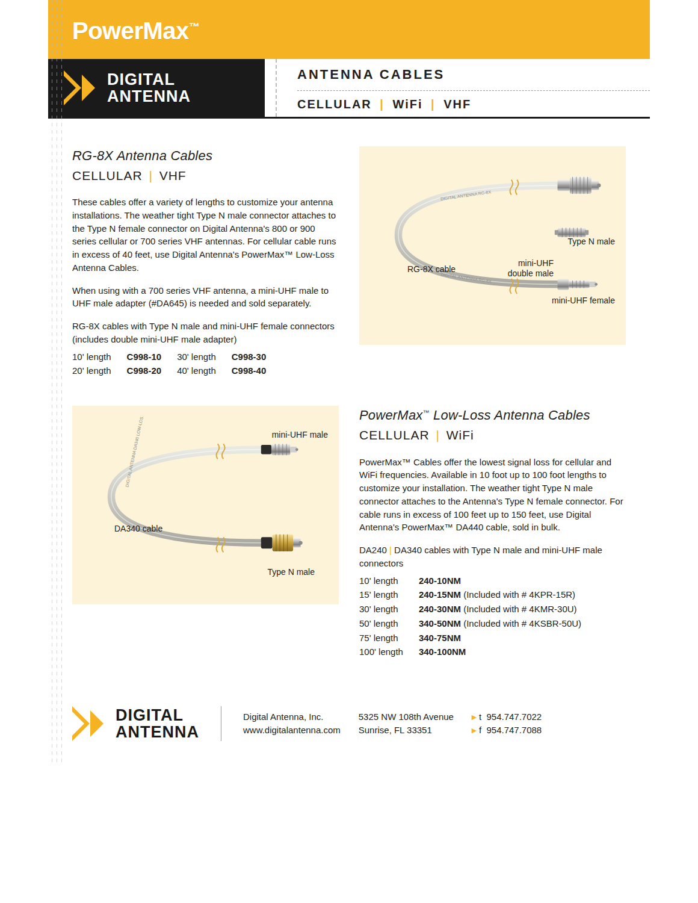PowerMax™
DIGITAL ANTENNA
ANTENNA CABLES
CELLULAR | WiFi | VHF
RG-8X Antenna Cables
CELLULAR | VHF
These cables offer a variety of lengths to customize your antenna installations. The weather tight Type N male connector attaches to the Type N female connector on Digital Antenna's 800 or 900 series cellular or 700 series VHF antennas. For cellular cable runs in excess of 40 feet, use Digital Antenna's PowerMax™ Low-Loss Antenna Cables.
When using with a 700 series VHF antenna, a mini-UHF male to UHF male adapter (#DA645) is needed and sold separately.
RG-8X cables with Type N male and mini-UHF female connectors
(includes double mini-UHF male adapter)
| 10' length | C998-10 | 30' length | C998-30 |
| 20' length | C998-20 | 40' length | C998-40 |
DIGITAL ANTENNA RG-8X DIGITAL ANTENNA RG-8X Type N male mini-UHF
double male RG-8X cable mini-UHF female
PowerMax™ Low-Loss Antenna Cables
CELLULAR | WiFi
PowerMax™ Cables offer the lowest signal loss for cellular and WiFi frequencies. Available in 10 foot up to 100 foot lengths to customize your installation. The weather tight Type N male connector attaches to the Antenna's Type N female connector. For cable runs in excess of 100 feet up to 150 feet, use Digital Antenna's PowerMax™ DA440 cable, sold in bulk.
DA240 | DA340 cables with Type N male and mini-UHF male connectors
| 10' length | 240-10NM |
| 15' length | 240-15NM (Included with # 4KPR-15R) |
| 30' length | 240-30NM (Included with # 4KMR-30U) |
| 50' length | 340-50NM (Included with # 4KSBR-50U) |
| 75' length | 340-75NM |
| 100' length | 340-100NM |
DIGITAL ANTENNA DA340 LOW-LOSS mini-UHF male DA340 cable Type N male
DIGITAL ANTENNA
Digital Antenna, Inc.
www.digitalantenna.com
5325 NW 108th Avenue
Sunrise, FL 33351
▸t 954.747.7022
▸f 954.747.7088